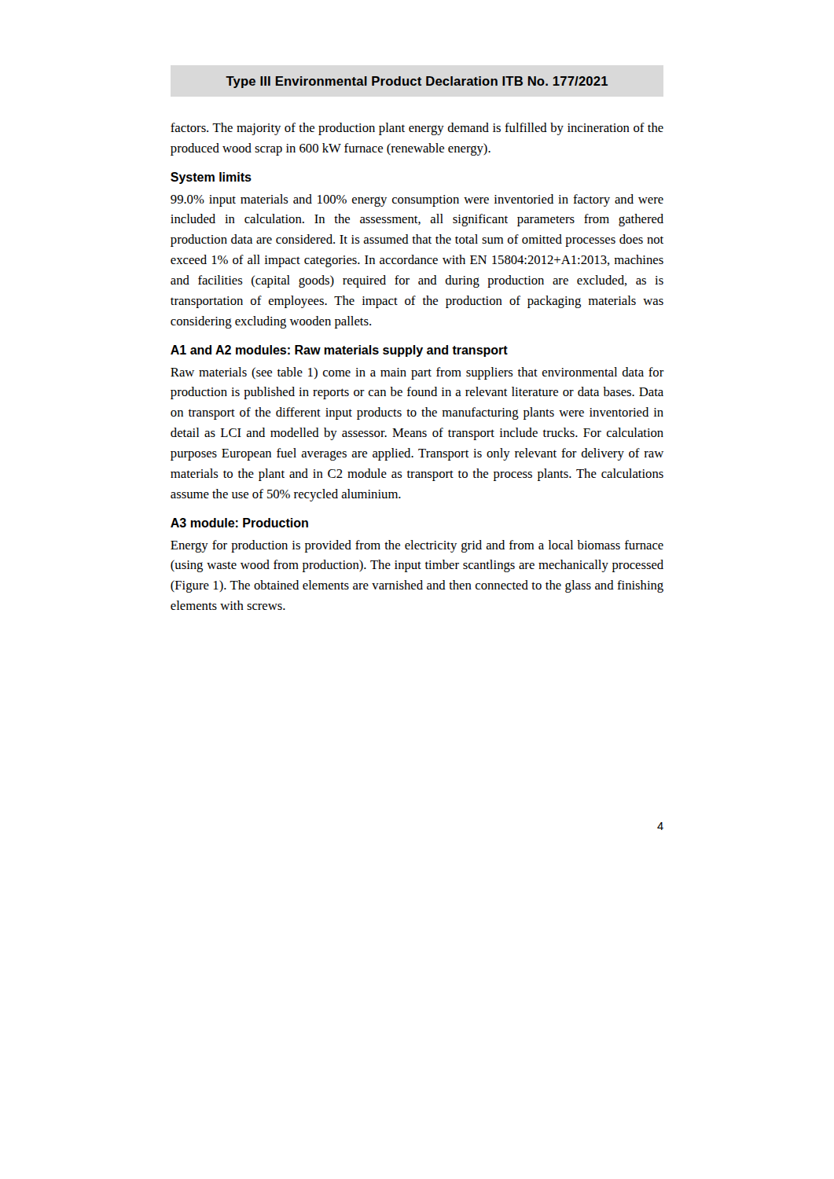Type III Environmental Product Declaration ITB No. 177/2021
factors. The majority of the production plant energy demand is fulfilled by incineration of the produced wood scrap in 600 kW furnace (renewable energy).
System limits
99.0% input materials and 100% energy consumption were inventoried in factory and were included in calculation. In the assessment, all significant parameters from gathered production data are considered. It is assumed that the total sum of omitted processes does not exceed 1% of all impact categories. In accordance with EN 15804:2012+A1:2013, machines and facilities (capital goods) required for and during production are excluded, as is transportation of employees. The impact of the production of packaging materials was considering excluding wooden pallets.
A1 and A2 modules: Raw materials supply and transport
Raw materials (see table 1) come in a main part from suppliers that environmental data for production is published in reports or can be found in a relevant literature or data bases. Data on transport of the different input products to the manufacturing plants were inventoried in detail as LCI and modelled by assessor. Means of transport include trucks. For calculation purposes European fuel averages are applied. Transport is only relevant for delivery of raw materials to the plant and in C2 module as transport to the process plants. The calculations assume the use of 50% recycled aluminium.
A3 module: Production
Energy for production is provided from the electricity grid and from a local biomass furnace (using waste wood from production). The input timber scantlings are mechanically processed (Figure 1). The obtained elements are varnished and then connected to the glass and finishing elements with screws.
4